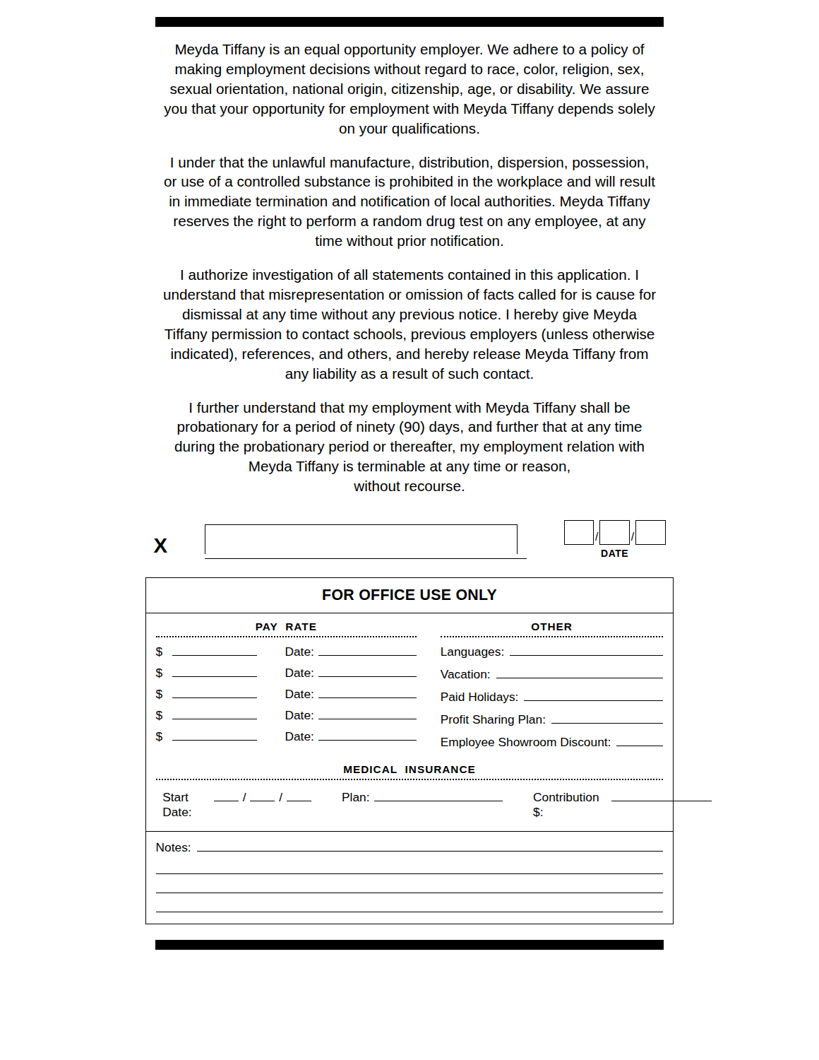Meyda Tiffany is an equal opportunity employer. We adhere to a policy of making employment decisions without regard to race, color, religion, sex, sexual orientation, national origin, citizenship, age, or disability. We assure you that your opportunity for employment with Meyda Tiffany depends solely on your qualifications.
I under that the unlawful manufacture, distribution, dispersion, possession, or use of a controlled substance is prohibited in the workplace and will result in immediate termination and notification of local authorities. Meyda Tiffany reserves the right to perform a random drug test on any employee, at any time without prior notification.
I authorize investigation of all statements contained in this application. I understand that misrepresentation or omission of facts called for is cause for dismissal at any time without any previous notice. I hereby give Meyda Tiffany permission to contact schools, previous employers (unless otherwise indicated), references, and others, and hereby release Meyda Tiffany from any liability as a result of such contact.
I further understand that my employment with Meyda Tiffany shall be probationary for a period of ninety (90) days, and further that at any time during the probationary period or thereafter, my employment relation with Meyda Tiffany is terminable at any time or reason,
without recourse.
X
/ /
DATE
FOR OFFICE USE ONLY
PAY RATE
$ Date:
$ Date:
$ Date:
$ Date:
$ Date:
OTHER
Languages:
Vacation:
Paid Holidays:
Profit Sharing Plan:
Employee Showroom Discount:
MEDICAL INSURANCE
Start Date: / /
Plan:
Contribution $:
Notes: